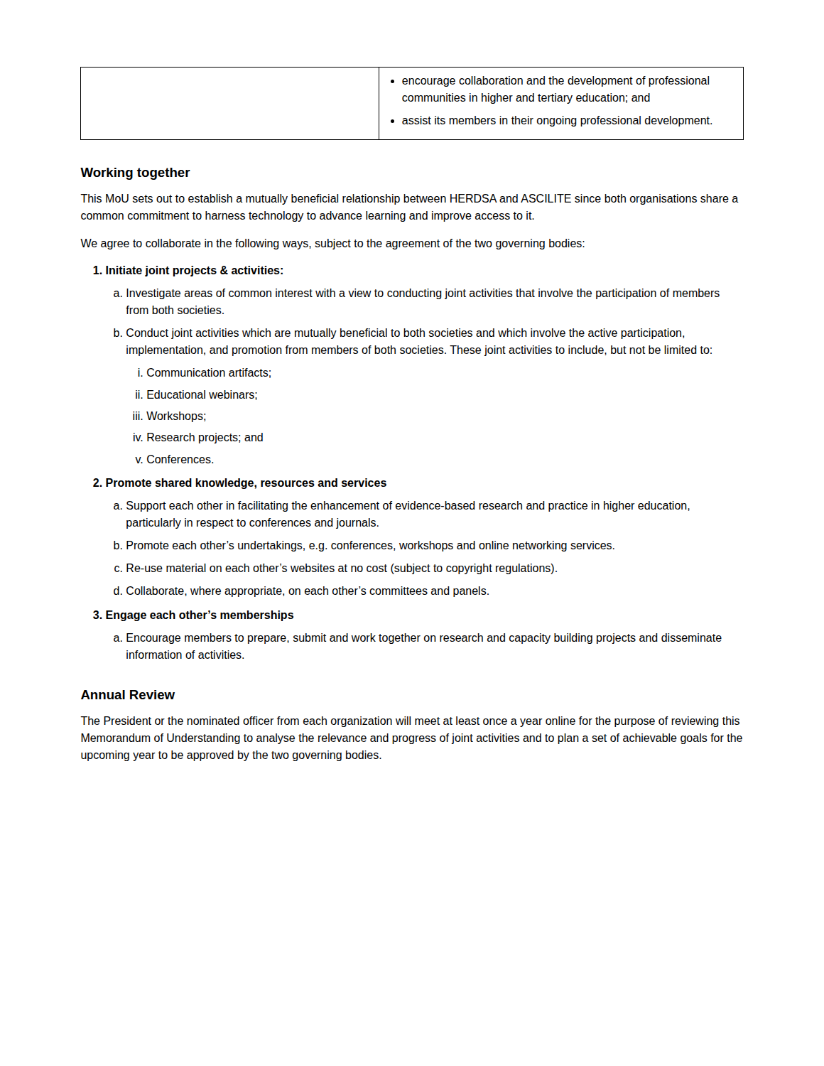| | encourage collaboration and the development of professional communities in higher and tertiary education; and assist its members in their ongoing professional development. |
Working together
This MoU sets out to establish a mutually beneficial relationship between HERDSA and ASCILITE since both organisations share a common commitment to harness technology to advance learning and improve access to it.
We agree to collaborate in the following ways, subject to the agreement of the two governing bodies:
Initiate joint projects & activities:
Investigate areas of common interest with a view to conducting joint activities that involve the participation of members from both societies.
Conduct joint activities which are mutually beneficial to both societies and which involve the active participation, implementation, and promotion from members of both societies. These joint activities to include, but not be limited to:
Communication artifacts;
Educational webinars;
Workshops;
Research projects; and
Conferences.
Promote shared knowledge, resources and services
Support each other in facilitating the enhancement of evidence-based research and practice in higher education, particularly in respect to conferences and journals.
Promote each other’s undertakings, e.g. conferences, workshops and online networking services.
Re-use material on each other’s websites at no cost (subject to copyright regulations).
Collaborate, where appropriate, on each other’s committees and panels.
Engage each other’s memberships
Encourage members to prepare, submit and work together on research and capacity building projects and disseminate information of activities.
Annual Review
The President or the nominated officer from each organization will meet at least once a year online for the purpose of reviewing this Memorandum of Understanding to analyse the relevance and progress of joint activities and to plan a set of achievable goals for the upcoming year to be approved by the two governing bodies.